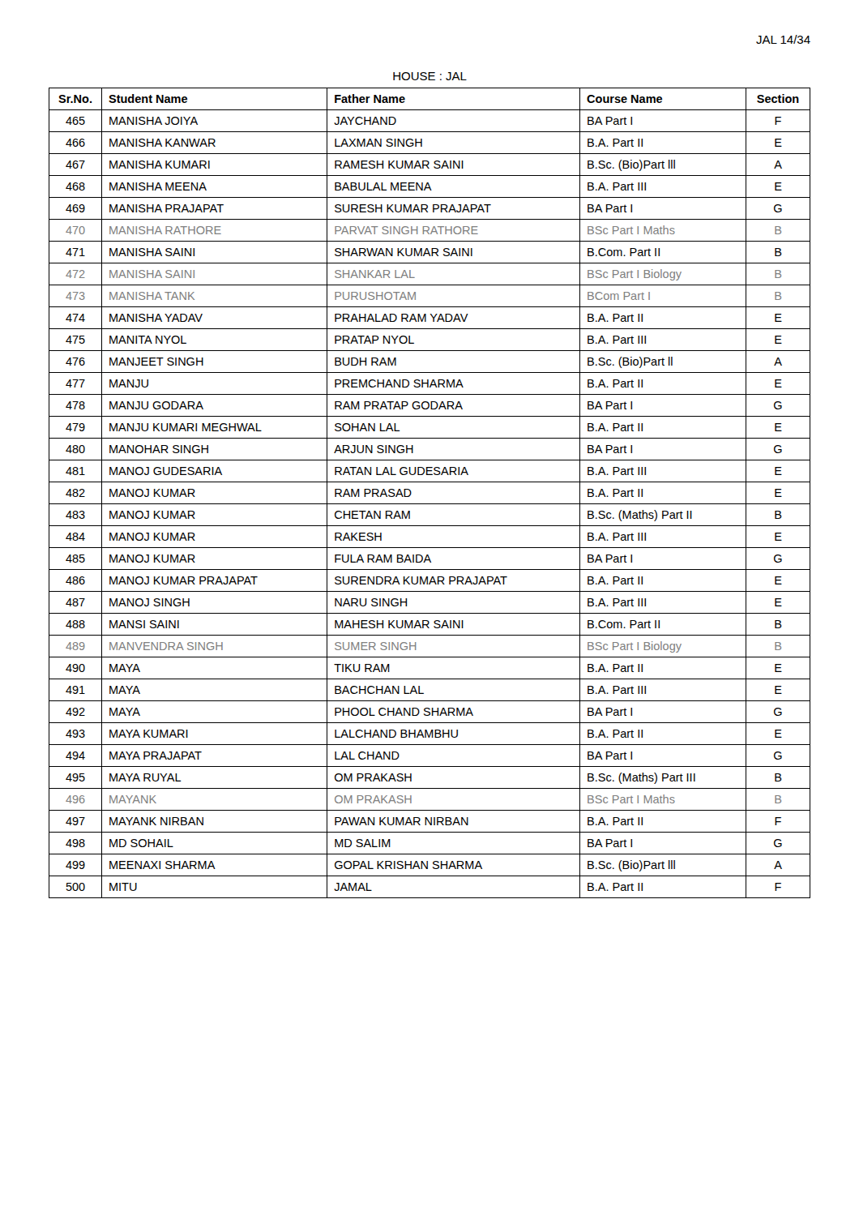JAL 14/34
HOUSE : JAL
| Sr.No. | Student Name | Father Name | Course Name | Section |
| --- | --- | --- | --- | --- |
| 465 | MANISHA JOIYA | JAYCHAND | BA Part I | F |
| 466 | MANISHA KANWAR | LAXMAN SINGH | B.A. Part II | E |
| 467 | MANISHA KUMARI | RAMESH KUMAR SAINI | B.Sc. (Bio)Part lll | A |
| 468 | MANISHA MEENA | BABULAL MEENA | B.A. Part III | E |
| 469 | MANISHA PRAJAPAT | SURESH KUMAR PRAJAPAT | BA Part I | G |
| 470 | MANISHA RATHORE | PARVAT SINGH RATHORE | BSc Part I Maths | B |
| 471 | MANISHA SAINI | SHARWAN KUMAR SAINI | B.Com. Part II | B |
| 472 | MANISHA SAINI | SHANKAR LAL | BSc Part I Biology | B |
| 473 | MANISHA TANK | PURUSHOTAM | BCom Part I | B |
| 474 | MANISHA YADAV | PRAHALAD RAM YADAV | B.A. Part II | E |
| 475 | MANITA NYOL | PRATAP NYOL | B.A. Part III | E |
| 476 | MANJEET SINGH | BUDH RAM | B.Sc. (Bio)Part ll | A |
| 477 | MANJU | PREMCHAND SHARMA | B.A. Part II | E |
| 478 | MANJU GODARA | RAM PRATAP GODARA | BA Part I | G |
| 479 | MANJU KUMARI MEGHWAL | SOHAN LAL | B.A. Part II | E |
| 480 | MANOHAR SINGH | ARJUN SINGH | BA Part I | G |
| 481 | MANOJ GUDESARIA | RATAN LAL GUDESARIA | B.A. Part III | E |
| 482 | MANOJ KUMAR | RAM PRASAD | B.A. Part II | E |
| 483 | MANOJ KUMAR | CHETAN RAM | B.Sc. (Maths) Part II | B |
| 484 | MANOJ KUMAR | RAKESH | B.A. Part III | E |
| 485 | MANOJ KUMAR | FULA RAM BAIDA | BA Part I | G |
| 486 | MANOJ KUMAR PRAJAPAT | SURENDRA KUMAR PRAJAPAT | B.A. Part II | E |
| 487 | MANOJ SINGH | NARU SINGH | B.A. Part III | E |
| 488 | MANSI SAINI | MAHESH KUMAR SAINI | B.Com. Part II | B |
| 489 | MANVENDRA SINGH | SUMER SINGH | BSc Part I Biology | B |
| 490 | MAYA | TIKU RAM | B.A. Part II | E |
| 491 | MAYA | BACHCHAN LAL | B.A. Part III | E |
| 492 | MAYA | PHOOL CHAND SHARMA | BA Part I | G |
| 493 | MAYA KUMARI | LALCHAND BHAMBHU | B.A. Part II | E |
| 494 | MAYA PRAJAPAT | LAL CHAND | BA Part I | G |
| 495 | MAYA RUYAL | OM PRAKASH | B.Sc. (Maths) Part III | B |
| 496 | MAYANK | OM PRAKASH | BSc Part I Maths | B |
| 497 | MAYANK NIRBAN | PAWAN KUMAR NIRBAN | B.A. Part II | F |
| 498 | MD SOHAIL | MD SALIM | BA Part I | G |
| 499 | MEENAXI SHARMA | GOPAL KRISHAN SHARMA | B.Sc. (Bio)Part lll | A |
| 500 | MITU | JAMAL | B.A. Part II | F |